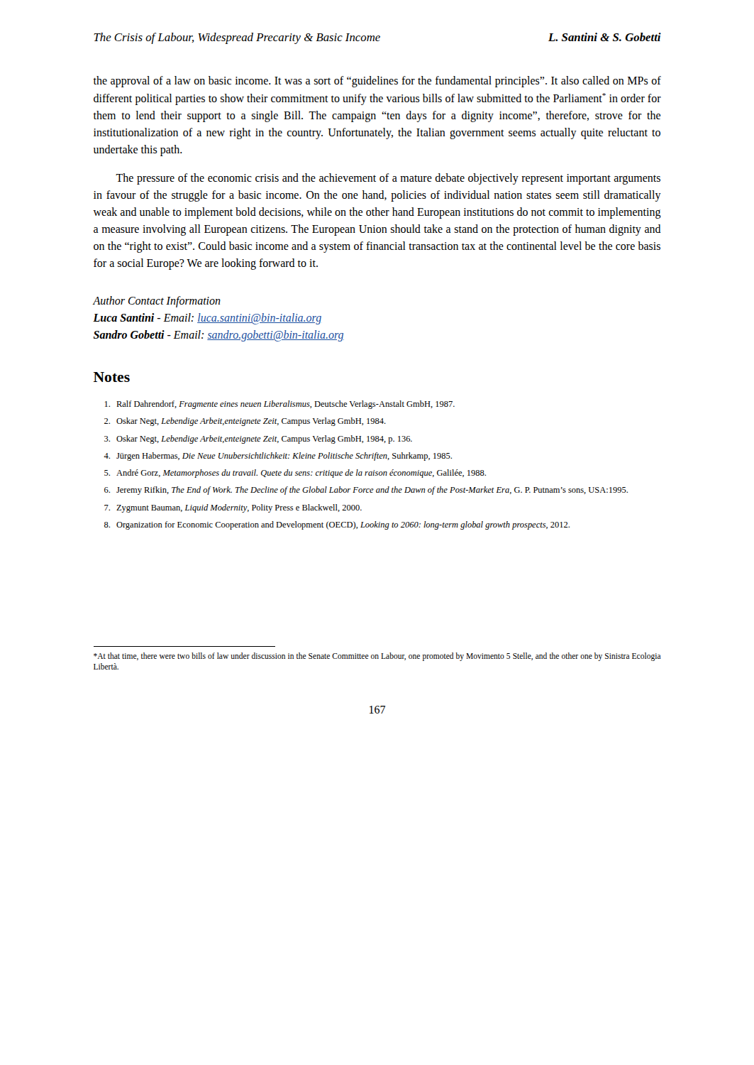The Crisis of Labour, Widespread Precarity & Basic Income L. Santini & S. Gobetti
the approval of a law on basic income. It was a sort of “guidelines for the fundamental principles”. It also called on MPs of different political parties to show their commitment to unify the various bills of law submitted to the Parliament* in order for them to lend their support to a single Bill. The campaign “ten days for a dignity income”, therefore, strove for the institutionalization of a new right in the country. Unfortunately, the Italian government seems actually quite reluctant to undertake this path.
The pressure of the economic crisis and the achievement of a mature debate objectively represent important arguments in favour of the struggle for a basic income. On the one hand, policies of individual nation states seem still dramatically weak and unable to implement bold decisions, while on the other hand European institutions do not commit to implementing a measure involving all European citizens. The European Union should take a stand on the protection of human dignity and on the “right to exist”. Could basic income and a system of financial transaction tax at the continental level be the core basis for a social Europe? We are looking forward to it.
Author Contact Information
Luca Santini - Email: luca.santini@bin-italia.org
Sandro Gobetti - Email: sandro.gobetti@bin-italia.org
Notes
Ralf Dahrendorf, Fragmente eines neuen Liberalismus, Deutsche Verlags-Anstalt GmbH, 1987.
Oskar Negt, Lebendige Arbeit,enteignete Zeit, Campus Verlag GmbH, 1984.
Oskar Negt, Lebendige Arbeit,enteignete Zeit, Campus Verlag GmbH, 1984, p. 136.
Jürgen Habermas, Die Neue Unubersichtlichkeit: Kleine Politische Schriften, Suhrkamp, 1985.
André Gorz, Metamorphoses du travail. Quete du sens: critique de la raison économique, Galilée, 1988.
Jeremy Rifkin, The End of Work. The Decline of the Global Labor Force and the Dawn of the Post-Market Era, G. P. Putnam’s sons, USA:1995.
Zygmunt Bauman, Liquid Modernity, Polity Press e Blackwell, 2000.
Organization for Economic Cooperation and Development (OECD), Looking to 2060: long-term global growth prospects, 2012.
*At that time, there were two bills of law under discussion in the Senate Committee on Labour, one promoted by Movimento 5 Stelle, and the other one by Sinistra Ecologia Libertà.
167